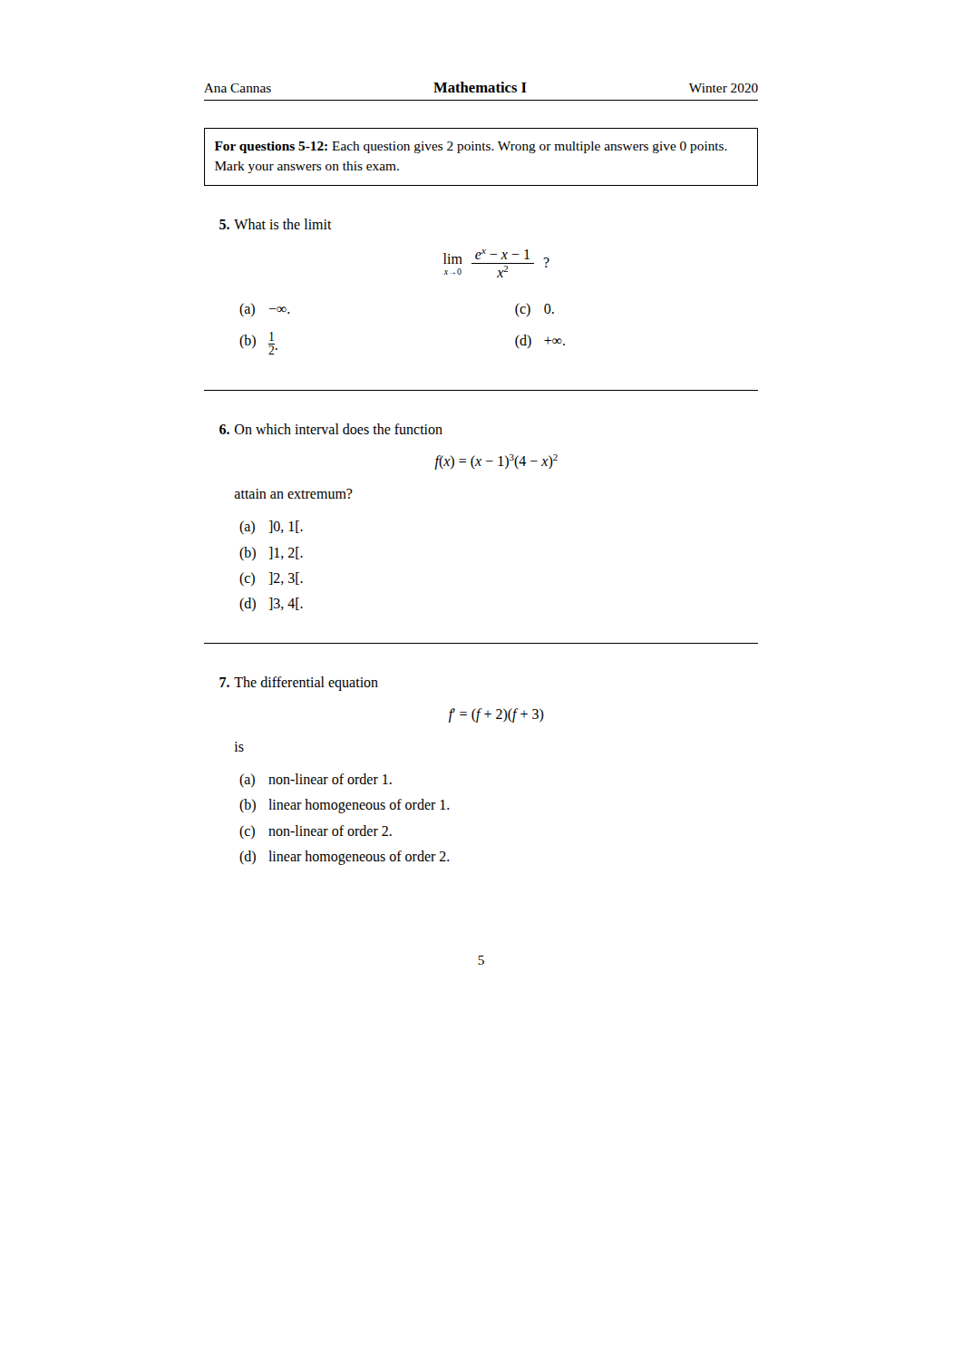Ana Cannas
Mathematics I
Winter 2020
For questions 5-12: Each question gives 2 points. Wrong or multiple answers give 0 points. Mark your answers on this exam.
5. What is the limit
lim x→0 ex − x − 1 x2 ?
(a) −∞.
(c) 0.
(b) 12.
(d) +∞.
6. On which interval does the function
f(x) = (x − 1)3(4 − x)2
attain an extremum?
(a) ]0, 1[.
(b) ]1, 2[.
(c) ]2, 3[.
(d) ]3, 4[.
7. The differential equation
f′ = (f + 2)(f + 3)
is
(a) non-linear of order 1.
(b) linear homogeneous of order 1.
(c) non-linear of order 2.
(d) linear homogeneous of order 2.
5